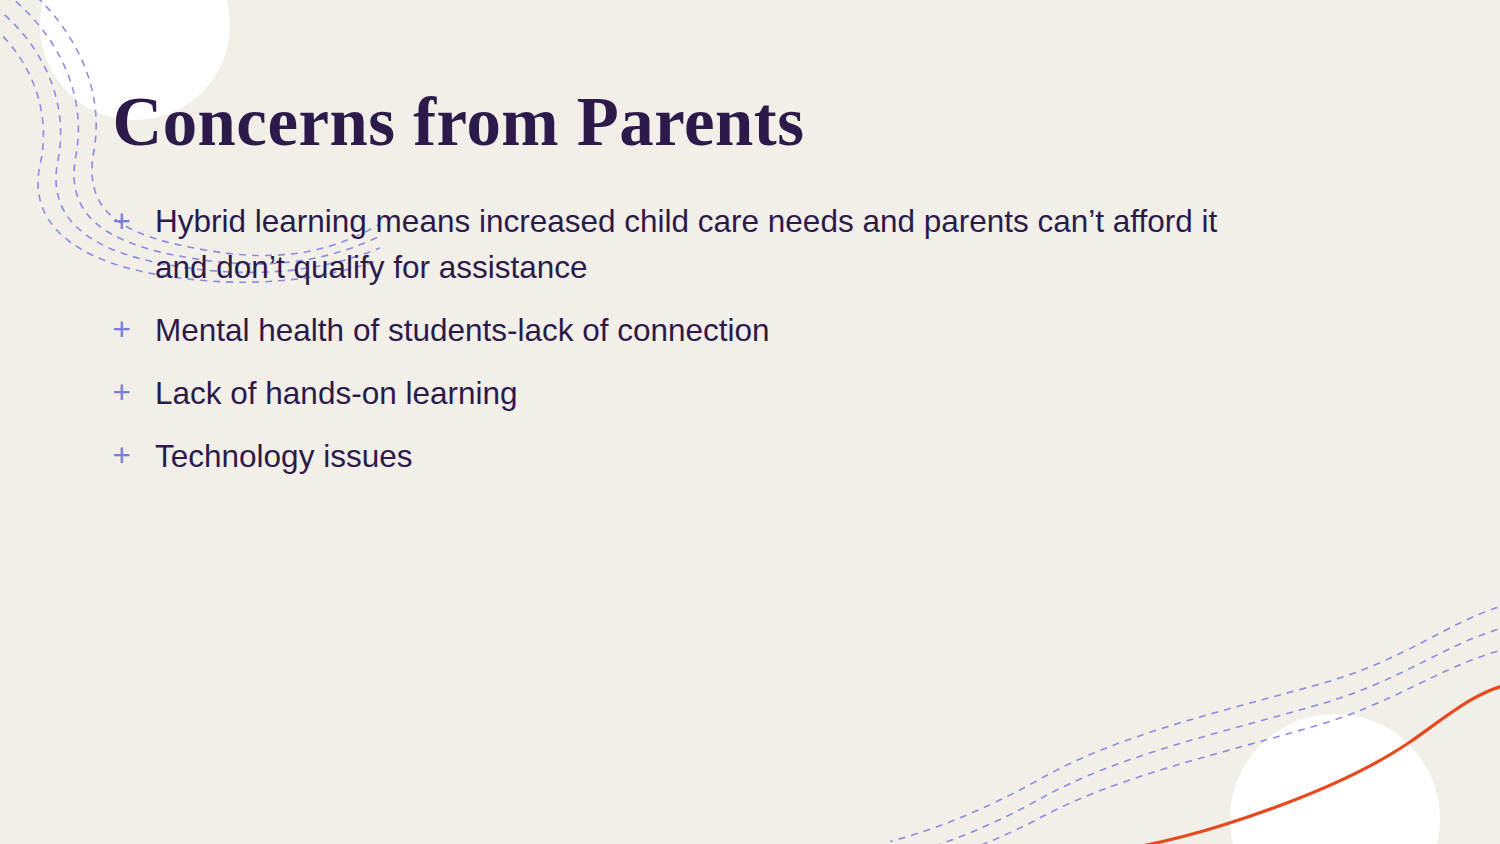Concerns from Parents
Hybrid learning means increased child care needs and parents can’t afford it and don’t qualify for assistance
Mental health of students-lack of connection
Lack of hands-on learning
Technology issues